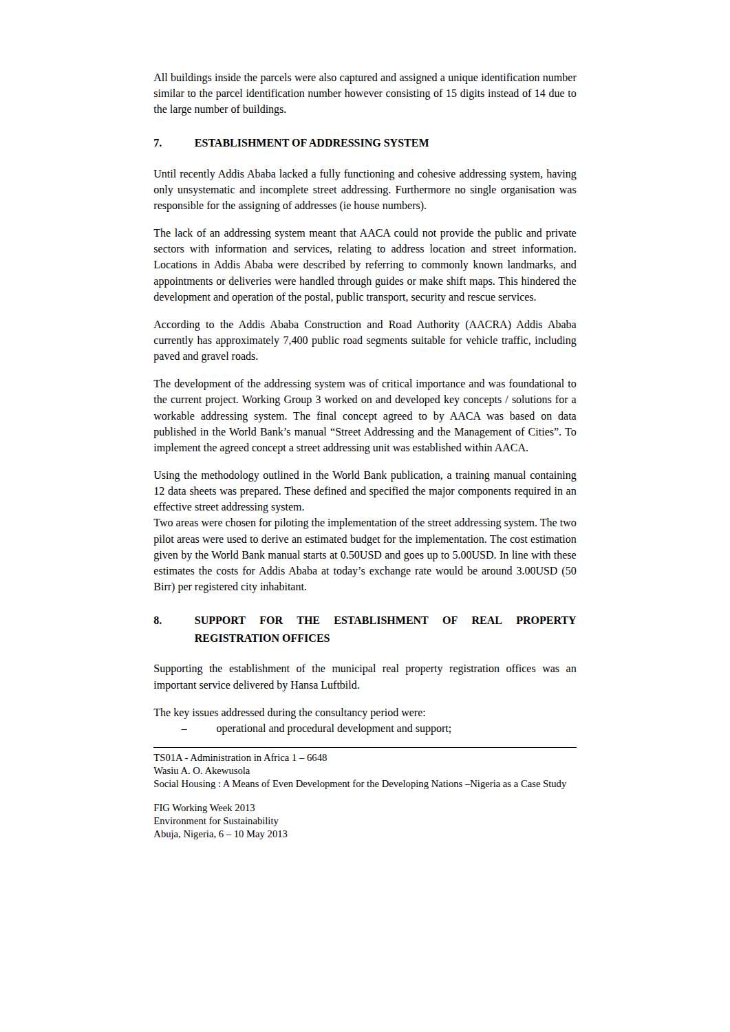All buildings inside the parcels were also captured and assigned a unique identification number similar to the parcel identification number however consisting of 15 digits instead of 14 due to the large number of buildings.
7. Establishment of Addressing System
Until recently Addis Ababa lacked a fully functioning and cohesive addressing system, having only unsystematic and incomplete street addressing. Furthermore no single organisation was responsible for the assigning of addresses (ie house numbers).
The lack of an addressing system meant that AACA could not provide the public and private sectors with information and services, relating to address location and street information. Locations in Addis Ababa were described by referring to commonly known landmarks, and appointments or deliveries were handled through guides or make shift maps. This hindered the development and operation of the postal, public transport, security and rescue services.
According to the Addis Ababa Construction and Road Authority (AACRA) Addis Ababa currently has approximately 7,400 public road segments suitable for vehicle traffic, including paved and gravel roads.
The development of the addressing system was of critical importance and was foundational to the current project. Working Group 3 worked on and developed key concepts / solutions for a workable addressing system. The final concept agreed to by AACA was based on data published in the World Bank’s manual “Street Addressing and the Management of Cities”. To implement the agreed concept a street addressing unit was established within AACA.
Using the methodology outlined in the World Bank publication, a training manual containing 12 data sheets was prepared. These defined and specified the major components required in an effective street addressing system.
Two areas were chosen for piloting the implementation of the street addressing system. The two pilot areas were used to derive an estimated budget for the implementation. The cost estimation given by the World Bank manual starts at 0.50USD and goes up to 5.00USD. In line with these estimates the costs for Addis Ababa at today’s exchange rate would be around 3.00USD (50 Birr) per registered city inhabitant.
8. Support for the Establishment of Real Property Registration Offices
Supporting the establishment of the municipal real property registration offices was an important service delivered by Hansa Luftbild.
The key issues addressed during the consultancy period were:
operational and procedural development and support;
TS01A - Administration in Africa 1 – 6648
Wasiu A. O. Akewusola
Social Housing : A Means of Even Development for the Developing Nations –Nigeria as a Case Study
FIG Working Week 2013
Environment for Sustainability
Abuja, Nigeria, 6 – 10 May 2013